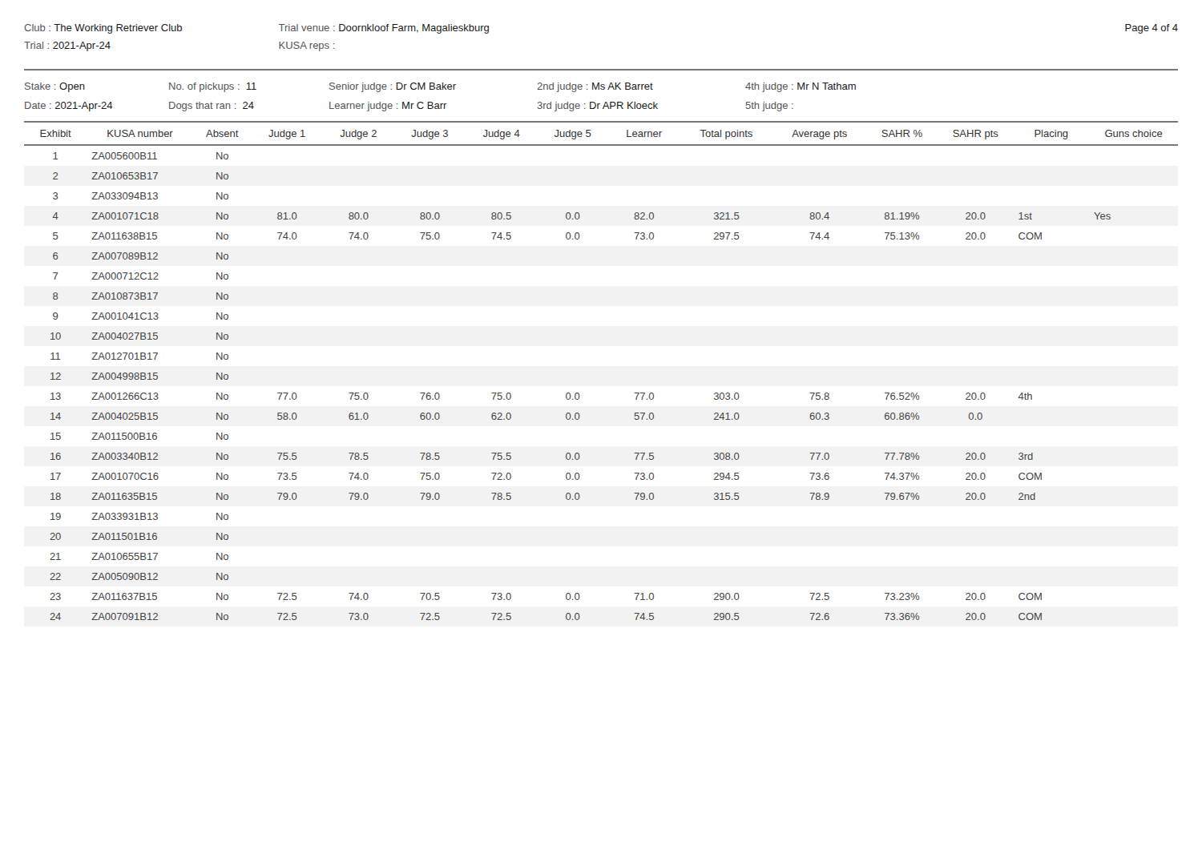Club : The Working Retriever Club
Trial : 2021-Apr-24
Trial venue : Doornkloof Farm, Magalieskburg
KUSA reps :
Page 4 of 4
Stake : Open
No. of pickups : 11
Senior judge : Dr CM Baker
2nd judge : Ms AK Barret
4th judge : Mr N Tatham
Date : 2021-Apr-24
Dogs that ran : 24
Learner judge : Mr C Barr
3rd judge : Dr APR Kloeck
5th judge :
| Exhibit | KUSA number | Absent | Judge 1 | Judge 2 | Judge 3 | Judge 4 | Judge 5 | Learner | Total points | Average pts | SAHR % | SAHR pts | Placing | Guns choice |
| --- | --- | --- | --- | --- | --- | --- | --- | --- | --- | --- | --- | --- | --- | --- |
| 1 | ZA005600B11 | No | | | | | | | | | | | | |
| 2 | ZA010653B17 | No | | | | | | | | | | | | |
| 3 | ZA033094B13 | No | | | | | | | | | | | | |
| 4 | ZA001071C18 | No | 81.0 | 80.0 | 80.0 | 80.5 | 0.0 | 82.0 | 321.5 | 80.4 | 81.19% | 20.0 | 1st | Yes |
| 5 | ZA011638B15 | No | 74.0 | 74.0 | 75.0 | 74.5 | 0.0 | 73.0 | 297.5 | 74.4 | 75.13% | 20.0 | COM | |
| 6 | ZA007089B12 | No | | | | | | | | | | | | |
| 7 | ZA000712C12 | No | | | | | | | | | | | | |
| 8 | ZA010873B17 | No | | | | | | | | | | | | |
| 9 | ZA001041C13 | No | | | | | | | | | | | | |
| 10 | ZA004027B15 | No | | | | | | | | | | | | |
| 11 | ZA012701B17 | No | | | | | | | | | | | | |
| 12 | ZA004998B15 | No | | | | | | | | | | | | |
| 13 | ZA001266C13 | No | 77.0 | 75.0 | 76.0 | 75.0 | 0.0 | 77.0 | 303.0 | 75.8 | 76.52% | 20.0 | 4th | |
| 14 | ZA004025B15 | No | 58.0 | 61.0 | 60.0 | 62.0 | 0.0 | 57.0 | 241.0 | 60.3 | 60.86% | 0.0 | | |
| 15 | ZA011500B16 | No | | | | | | | | | | | | |
| 16 | ZA003340B12 | No | 75.5 | 78.5 | 78.5 | 75.5 | 0.0 | 77.5 | 308.0 | 77.0 | 77.78% | 20.0 | 3rd | |
| 17 | ZA001070C16 | No | 73.5 | 74.0 | 75.0 | 72.0 | 0.0 | 73.0 | 294.5 | 73.6 | 74.37% | 20.0 | COM | |
| 18 | ZA011635B15 | No | 79.0 | 79.0 | 79.0 | 78.5 | 0.0 | 79.0 | 315.5 | 78.9 | 79.67% | 20.0 | 2nd | |
| 19 | ZA033931B13 | No | | | | | | | | | | | | |
| 20 | ZA011501B16 | No | | | | | | | | | | | | |
| 21 | ZA010655B17 | No | | | | | | | | | | | | |
| 22 | ZA005090B12 | No | | | | | | | | | | | | |
| 23 | ZA011637B15 | No | 72.5 | 74.0 | 70.5 | 73.0 | 0.0 | 71.0 | 290.0 | 72.5 | 73.23% | 20.0 | COM | |
| 24 | ZA007091B12 | No | 72.5 | 73.0 | 72.5 | 72.5 | 0.0 | 74.5 | 290.5 | 72.6 | 73.36% | 20.0 | COM | |